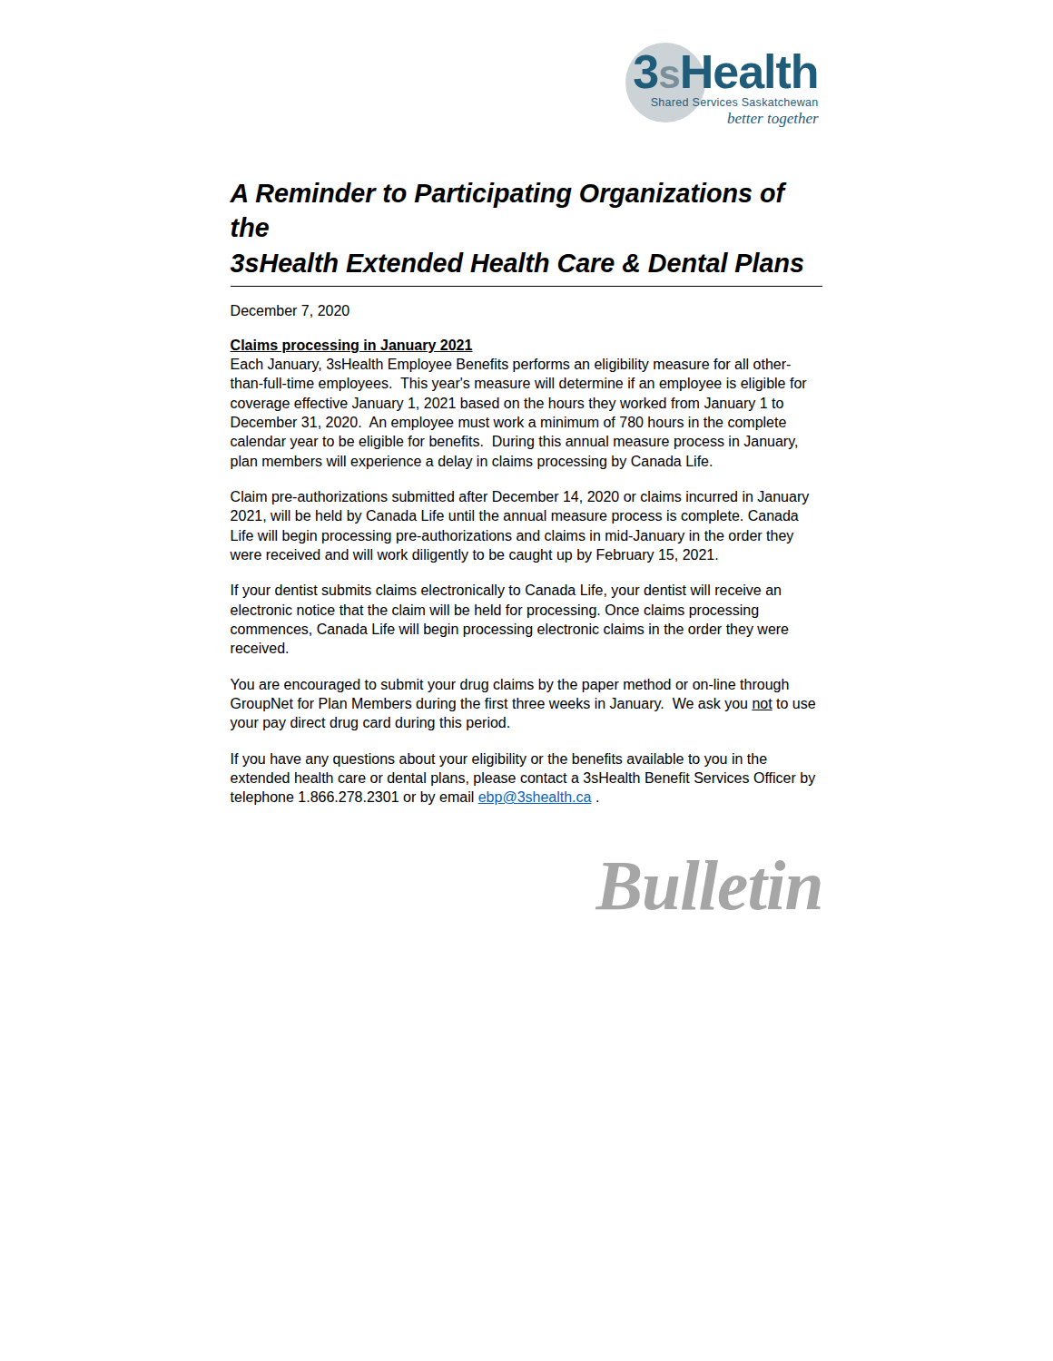3 s Health
Shared Services Saskatchewan
better together
A Reminder to Participating Organizations of the
3sHealth Extended Health Care & Dental Plans
December 7, 2020
Claims processing in January 2021
Each January, 3sHealth Employee Benefits performs an eligibility measure for all other-than-full-time employees. This year's measure will determine if an employee is eligible for coverage effective January 1, 2021 based on the hours they worked from January 1 to December 31, 2020. An employee must work a minimum of 780 hours in the complete calendar year to be eligible for benefits. During this annual measure process in January, plan members will experience a delay in claims processing by Canada Life.
Claim pre-authorizations submitted after December 14, 2020 or claims incurred in January 2021, will be held by Canada Life until the annual measure process is complete. Canada Life will begin processing pre-authorizations and claims in mid-January in the order they were received and will work diligently to be caught up by February 15, 2021.
If your dentist submits claims electronically to Canada Life, your dentist will receive an electronic notice that the claim will be held for processing. Once claims processing commences, Canada Life will begin processing electronic claims in the order they were received.
You are encouraged to submit your drug claims by the paper method or on-line through GroupNet for Plan Members during the first three weeks in January. We ask you not to use your pay direct drug card during this period.
If you have any questions about your eligibility or the benefits available to you in the extended health care or dental plans, please contact a 3sHealth Benefit Services Officer by telephone 1.866.278.2301 or by email ebp@3shealth.ca .
Bulletin